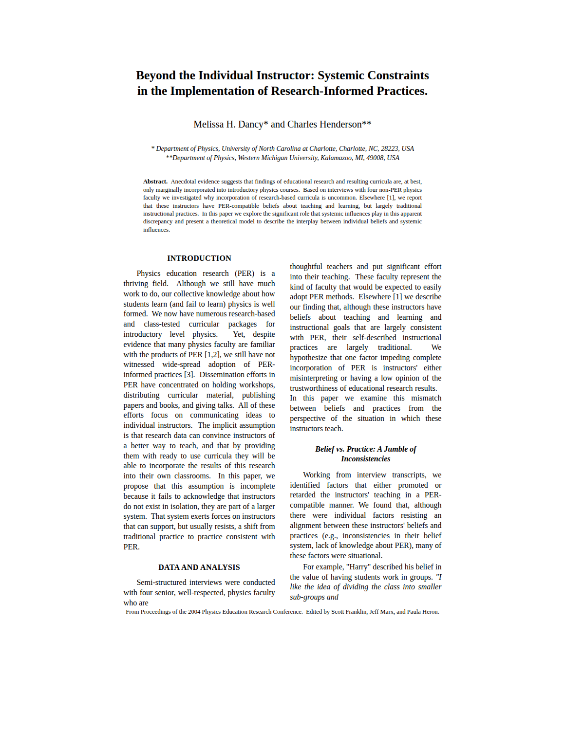Beyond the Individual Instructor: Systemic Constraints in the Implementation of Research-Informed Practices.
Melissa H. Dancy* and Charles Henderson**
* Department of Physics, University of North Carolina at Charlotte, Charlotte, NC, 28223, USA
**Department of Physics, Western Michigan University, Kalamazoo, MI, 49008, USA
Abstract. Anecdotal evidence suggests that findings of educational research and resulting curricula are, at best, only marginally incorporated into introductory physics courses. Based on interviews with four non-PER physics faculty we investigated why incorporation of research-based curricula is uncommon. Elsewhere [1], we report that these instructors have PER-compatible beliefs about teaching and learning, but largely traditional instructional practices. In this paper we explore the significant role that systemic influences play in this apparent discrepancy and present a theoretical model to describe the interplay between individual beliefs and systemic influences.
INTRODUCTION
Physics education research (PER) is a thriving field. Although we still have much work to do, our collective knowledge about how students learn (and fail to learn) physics is well formed. We now have numerous research-based and class-tested curricular packages for introductory level physics. Yet, despite evidence that many physics faculty are familiar with the products of PER [1,2], we still have not witnessed wide-spread adoption of PER-informed practices [3]. Dissemination efforts in PER have concentrated on holding workshops, distributing curricular material, publishing papers and books, and giving talks. All of these efforts focus on communicating ideas to individual instructors. The implicit assumption is that research data can convince instructors of a better way to teach, and that by providing them with ready to use curricula they will be able to incorporate the results of this research into their own classrooms. In this paper, we propose that this assumption is incomplete because it fails to acknowledge that instructors do not exist in isolation, they are part of a larger system. That system exerts forces on instructors that can support, but usually resists, a shift from traditional practice to practice consistent with PER.
DATA AND ANALYSIS
Semi-structured interviews were conducted with four senior, well-respected, physics faculty who are
thoughtful teachers and put significant effort into their teaching. These faculty represent the kind of faculty that would be expected to easily adopt PER methods. Elsewhere [1] we describe our finding that, although these instructors have beliefs about teaching and learning and instructional goals that are largely consistent with PER, their self-described instructional practices are largely traditional. We hypothesize that one factor impeding complete incorporation of PER is instructors' either misinterpreting or having a low opinion of the trustworthiness of educational research results. In this paper we examine this mismatch between beliefs and practices from the perspective of the situation in which these instructors teach.
Belief vs. Practice: A Jumble of Inconsistencies
Working from interview transcripts, we identified factors that either promoted or retarded the instructors' teaching in a PER-compatible manner. We found that, although there were individual factors resisting an alignment between these instructors' beliefs and practices (e.g., inconsistencies in their belief system, lack of knowledge about PER), many of these factors were situational.
For example, "Harry" described his belief in the value of having students work in groups. "I like the idea of dividing the class into smaller sub-groups and
From Proceedings of the 2004 Physics Education Research Conference. Edited by Scott Franklin, Jeff Marx, and Paula Heron.